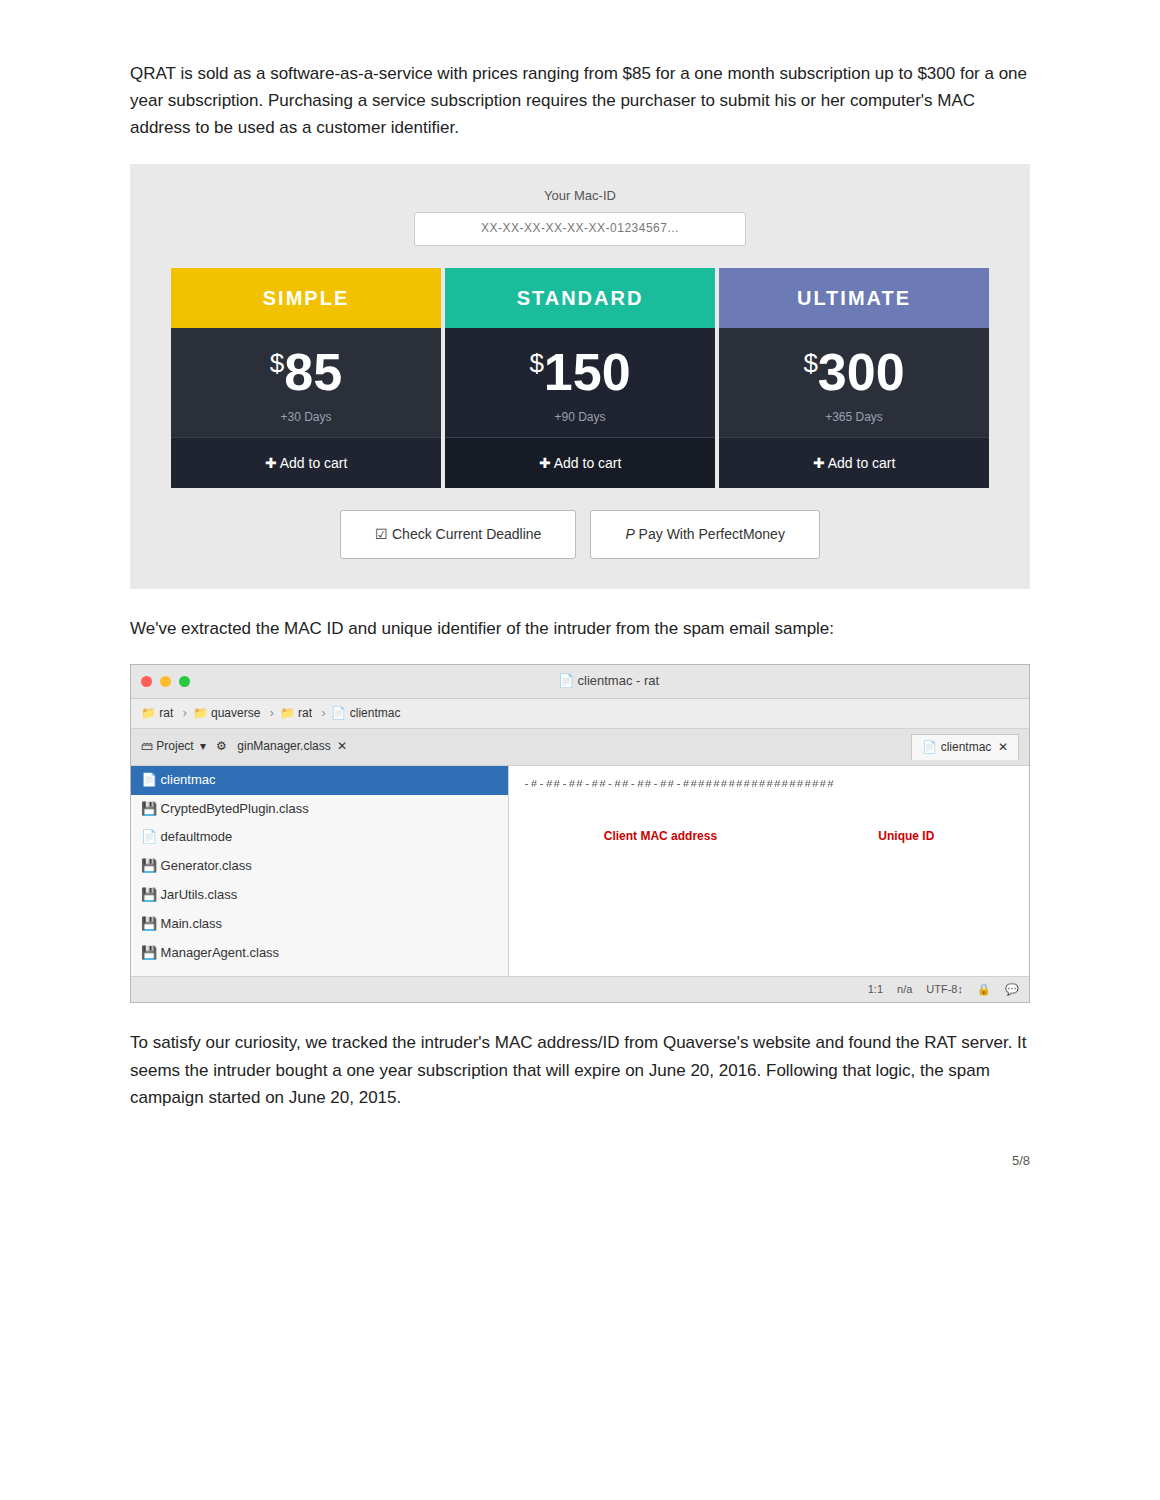QRAT is sold as a software-as-a-service with prices ranging from $85 for a one month subscription up to $300 for a one year subscription. Purchasing a service subscription requires the purchaser to submit his or her computer's MAC address to be used as a customer identifier.
Your Mac-ID
XX-XX-XX-XX-XX-XX-01234567...
SIMPLE
$85
+30 Days
✚ Add to cart
STANDARD
$150
+90 Days
✚ Add to cart
ULTIMATE
$300
+365 Days
✚ Add to cart
☑ Check Current Deadline
P Pay With PerfectMoney
We've extracted the MAC ID and unique identifier of the intruder from the spam email sample:
📄 clientmac - rat
📁 rat 📁 quaverse 📁 rat 📄 clientmac
🗃 Project ▾ ⚙ ginManager.class ✕ 📄 clientmac ✕
📄 clientmac
💾 CryptedBytedPlugin.class
📄 defaultmode
💾 Generator.class
💾 JarUtils.class
💾 Main.class
💾 ManagerAgent.class
-#-##-##-##-##-##-##-####################
Client MAC address Unique ID
1:1 n/a UTF-8↕ 🔒 💬
To satisfy our curiosity, we tracked the intruder's MAC address/ID from Quaverse's website and found the RAT server. It seems the intruder bought a one year subscription that will expire on June 20, 2016. Following that logic, the spam campaign started on June 20, 2015.
5/8